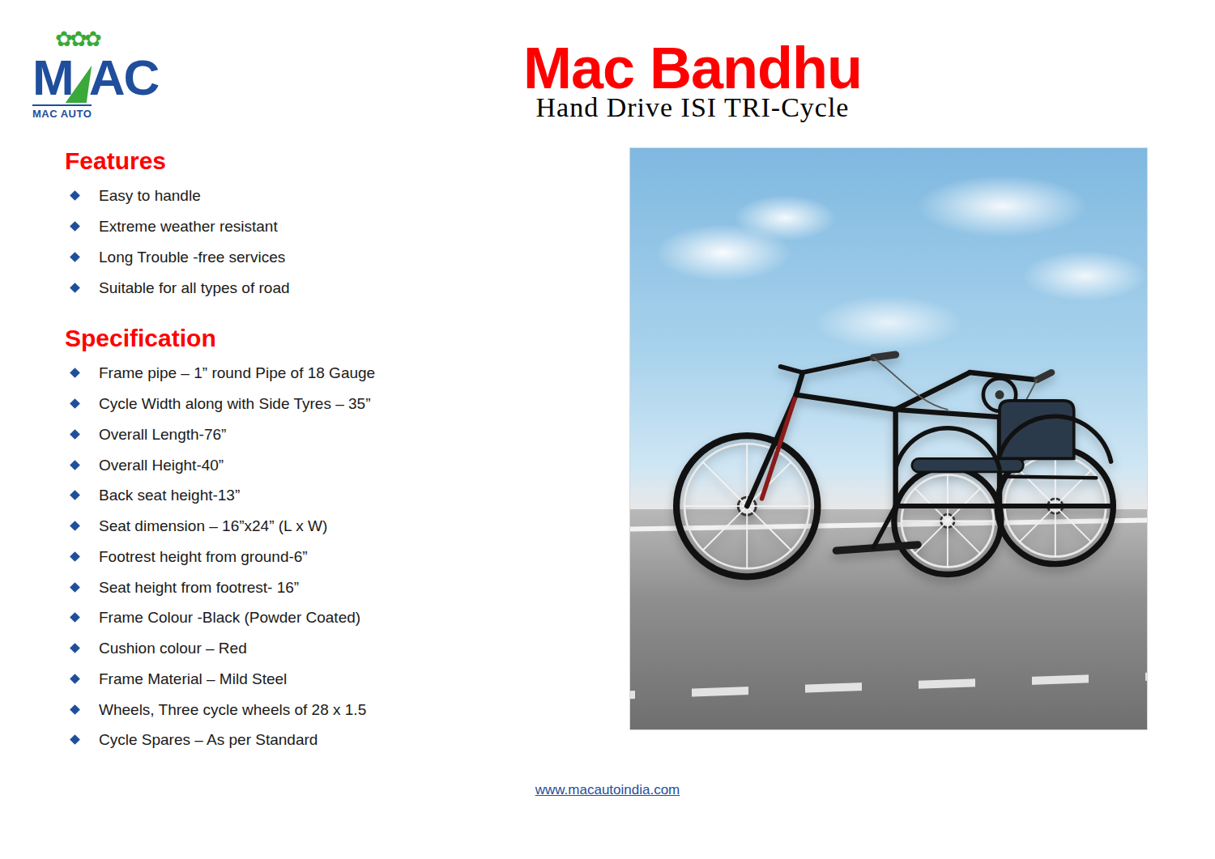✿✿✿ M AC
MAC AUTO
Mac Bandhu
Hand Drive ISI TRI-Cycle
Features
Easy to handle
Extreme weather resistant
Long Trouble -free services
Suitable for all types of road
Specification
Frame pipe – 1” round Pipe of 18 Gauge
Cycle Width along with Side Tyres – 35”
Overall Length-76”
Overall Height-40”
Back seat height-13”
Seat dimension – 16”x24” (L x W)
Footrest height from ground-6”
Seat height from footrest- 16”
Frame Colour -Black (Powder Coated)
Cushion colour – Red
Frame Material – Mild Steel
Wheels, Three cycle wheels of 28 x 1.5
Cycle Spares – As per Standard
www.macautoindia.com